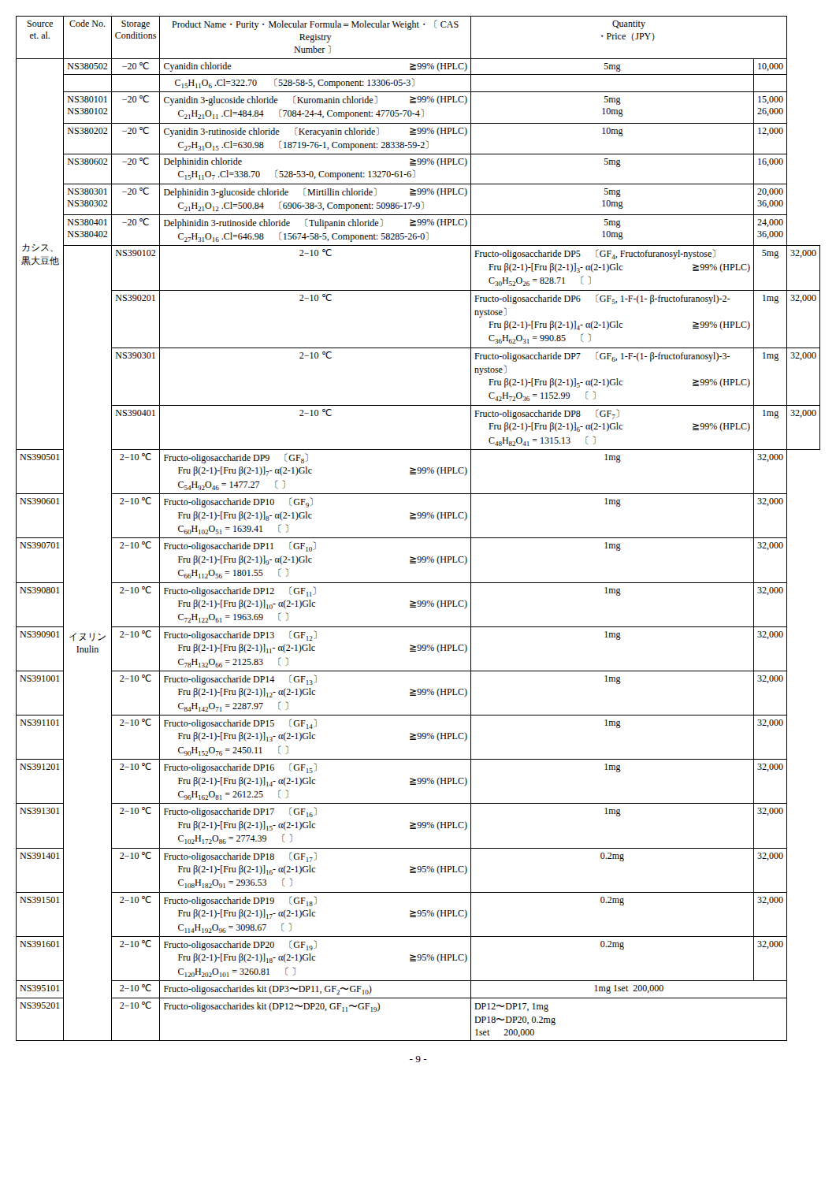| Source et. al. | Code No. | Storage Conditions | Product Name・Purity・Molecular Formula＝Molecular Weight・〔 CAS Registry Number 〕 | Quantity ・Price（JPY） |
| --- | --- | --- | --- | --- |
| カシス、 黒大豆他 | NS380502 | −20 ℃ | Cyanidin chloride ≧99% (HPLC) | 5mg | 10,000 |
| | | C 15 H 11 O 6 .Cl=322.70 〔528-58-5, Component: 13306-05-3〕 | | |
| NS380101 NS380102 | −20 ℃ | Cyanidin 3-glucoside chloride 〔Kuromanin chloride〕 ≧99% (HPLC) C 21 H 21 O 11 .Cl=484.84 〔7084-24-4, Component: 47705-70-4〕 | 5mg 10mg | 15,000 26,000 |
| NS380202 | −20 ℃ | Cyanidin 3-rutinoside chloride 〔Keracyanin chloride〕 ≧99% (HPLC) C 27 H 31 O 15 .Cl=630.98 〔18719-76-1, Component: 28338-59-2〕 | 10mg | 12,000 |
| NS380602 | −20 ℃ | Delphinidin chloride ≧99% (HPLC) C 15 H 11 O 7 .Cl=338.70 〔528-53-0, Component: 13270-61-6〕 | 5mg | 16,000 |
| NS380301 NS380302 | −20 ℃ | Delphinidin 3-glucoside chloride 〔Mirtillin chloride〕 ≧99% (HPLC) C 21 H 21 O 12 .Cl=500.84 〔6906-38-3, Component: 50986-17-9〕 | 5mg 10mg | 20,000 36,000 |
| NS380401 NS380402 | −20 ℃ | Delphinidin 3-rutinoside chloride 〔Tulipanin chloride〕 ≧99% (HPLC) C 27 H 31 O 16 .Cl=646.98 〔15674-58-5, Component: 58285-26-0〕 | 5mg 10mg | 24,000 36,000 |
| イヌリン Inulin | NS390102 | 2−10 ℃ | Fructo-oligosaccharide DP5 〔GF 4 , Fructofuranosyl-nystose〕 Fru β(2-1)-[Fru β(2-1)] 3 - α(2-1)Glc ≧99% (HPLC) C 30 H 52 O 26 = 828.71 〔 〕 | 5mg | 32,000 |
| NS390201 | 2−10 ℃ | Fructo-oligosaccharide DP6 〔GF 5 , 1-F-(1- β-fructofuranosyl)-2-nystose〕 Fru β(2-1)-[Fru β(2-1)] 4 - α(2-1)Glc ≧99% (HPLC) C 36 H 62 O 31 = 990.85 〔 〕 | 1mg | 32,000 |
| NS390301 | 2−10 ℃ | Fructo-oligosaccharide DP7 〔GF 6 , 1-F-(1- β-fructofuranosyl)-3-nystose〕 Fru β(2-1)-[Fru β(2-1)] 5 - α(2-1)Glc ≧99% (HPLC) C 42 H 72 O 36 = 1152.99 〔 〕 | 1mg | 32,000 |
| NS390401 | 2−10 ℃ | Fructo-oligosaccharide DP8 〔GF 7 〕 Fru β(2-1)-[Fru β(2-1)] 6 - α(2-1)Glc ≧99% (HPLC) C 48 H 82 O 41 = 1315.13 〔 〕 | 1mg | 32,000 |
| NS390501 | 2−10 ℃ | Fructo-oligosaccharide DP9 〔GF 8 〕 Fru β(2-1)-[Fru β(2-1)] 7 - α(2-1)Glc ≧99% (HPLC) C 54 H 92 O 46 = 1477.27 〔 〕 | 1mg | 32,000 |
| NS390601 | 2−10 ℃ | Fructo-oligosaccharide DP10 〔GF 9 〕 Fru β(2-1)-[Fru β(2-1)] 8 - α(2-1)Glc ≧99% (HPLC) C 60 H 102 O 51 = 1639.41 〔 〕 | 1mg | 32,000 |
| NS390701 | 2−10 ℃ | Fructo-oligosaccharide DP11 〔GF 10 〕 Fru β(2-1)-[Fru β(2-1)] 9 - α(2-1)Glc ≧99% (HPLC) C 66 H 112 O 56 = 1801.55 〔 〕 | 1mg | 32,000 |
| NS390801 | 2−10 ℃ | Fructo-oligosaccharide DP12 〔GF 11 〕 Fru β(2-1)-[Fru β(2-1)] 10 - α(2-1)Glc ≧99% (HPLC) C 72 H 122 O 61 = 1963.69 〔 〕 | 1mg | 32,000 |
| NS390901 | 2−10 ℃ | Fructo-oligosaccharide DP13 〔GF 12 〕 Fru β(2-1)-[Fru β(2-1)] 11 - α(2-1)Glc ≧99% (HPLC) C 78 H 132 O 66 = 2125.83 〔 〕 | 1mg | 32,000 |
| NS391001 | 2−10 ℃ | Fructo-oligosaccharide DP14 〔GF 13 〕 Fru β(2-1)-[Fru β(2-1)] 12 - α(2-1)Glc ≧99% (HPLC) C 84 H 142 O 71 = 2287.97 〔 〕 | 1mg | 32,000 |
| NS391101 | 2−10 ℃ | Fructo-oligosaccharide DP15 〔GF 14 〕 Fru β(2-1)-[Fru β(2-1)] 13 - α(2-1)Glc ≧99% (HPLC) C 90 H 152 O 76 = 2450.11 〔 〕 | 1mg | 32,000 |
| NS391201 | 2−10 ℃ | Fructo-oligosaccharide DP16 〔GF 15 〕 Fru β(2-1)-[Fru β(2-1)] 14 - α(2-1)Glc ≧99% (HPLC) C 96 H 162 O 81 = 2612.25 〔 〕 | 1mg | 32,000 |
| NS391301 | 2−10 ℃ | Fructo-oligosaccharide DP17 〔GF 16 〕 Fru β(2-1)-[Fru β(2-1)] 15 - α(2-1)Glc ≧99% (HPLC) C 102 H 172 O 86 = 2774.39 〔 〕 | 1mg | 32,000 |
| NS391401 | 2−10 ℃ | Fructo-oligosaccharide DP18 〔GF 17 〕 Fru β(2-1)-[Fru β(2-1)] 16 - α(2-1)Glc ≧95% (HPLC) C 108 H 182 O 91 = 2936.53 〔 〕 | 0.2mg | 32,000 |
| NS391501 | 2−10 ℃ | Fructo-oligosaccharide DP19 〔GF 18 〕 Fru β(2-1)-[Fru β(2-1)] 17 - α(2-1)Glc ≧95% (HPLC) C 114 H 192 O 96 = 3098.67 〔 〕 | 0.2mg | 32,000 |
| NS391601 | 2−10 ℃ | Fructo-oligosaccharide DP20 〔GF 19 〕 Fru β(2-1)-[Fru β(2-1)] 18 - α(2-1)Glc ≧95% (HPLC) C 120 H 202 O 101 = 3260.81 〔 〕 | 0.2mg | 32,000 |
| NS395101 | 2−10 ℃ | Fructo-oligosaccharides kit (DP3〜DP11, GF 2 〜GF 10 ) | 1mg 1set 200,000 |
| NS395201 | 2−10 ℃ | Fructo-oligosaccharides kit (DP12〜DP20, GF 11 〜GF 19 ) | DP12〜DP17, 1mg DP18〜DP20, 0.2mg 1set 200,000 |
- 9 -